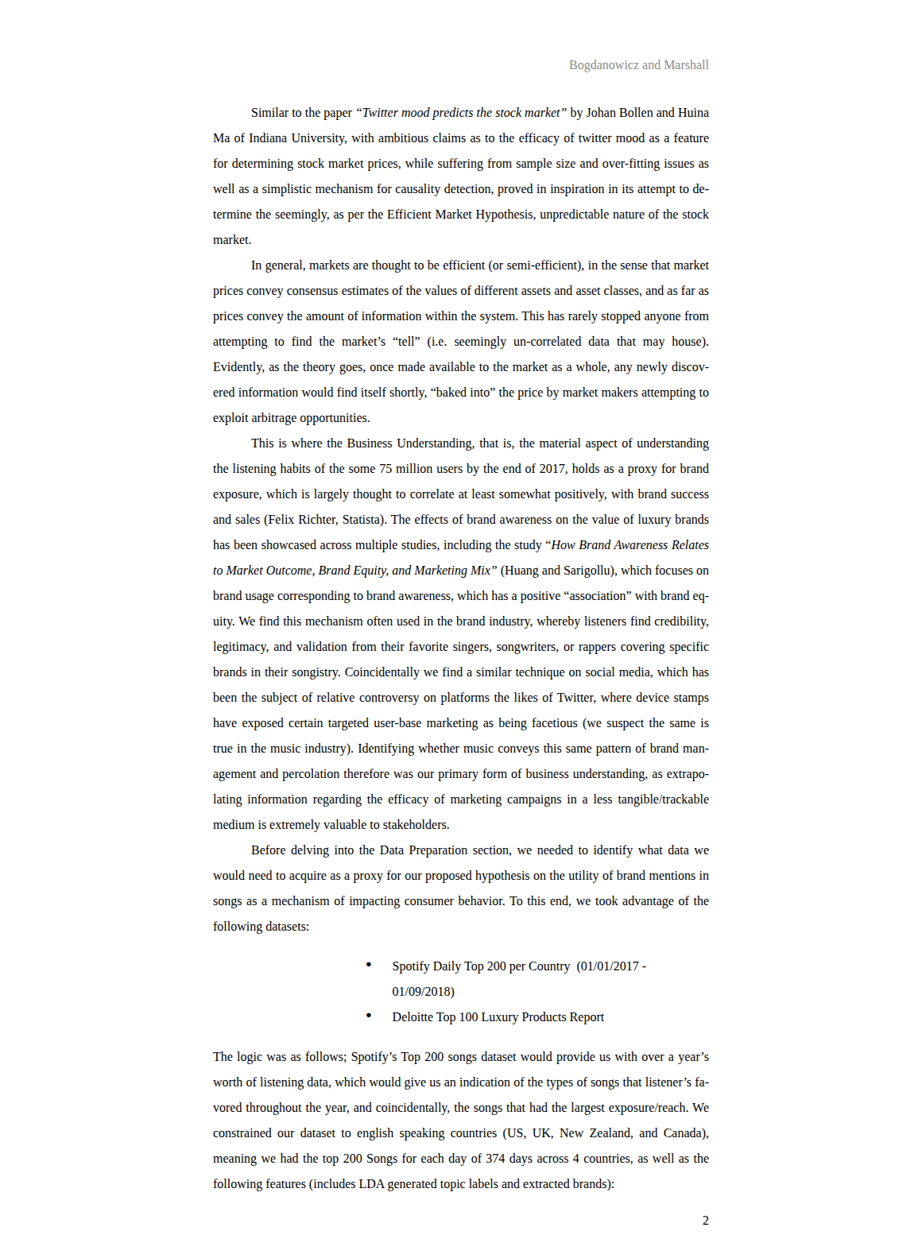Bogdanowicz and Marshall
Similar to the paper “Twitter mood predicts the stock market” by Johan Bollen and Huina Ma of Indiana University, with ambitious claims as to the efficacy of twitter mood as a feature for determining stock market prices, while suffering from sample size and over-fitting issues as well as a simplistic mechanism for causality detection, proved in inspiration in its attempt to determine the seemingly, as per the Efficient Market Hypothesis, unpredictable nature of the stock market.
In general, markets are thought to be efficient (or semi-efficient), in the sense that market prices convey consensus estimates of the values of different assets and asset classes, and as far as prices convey the amount of information within the system. This has rarely stopped anyone from attempting to find the market’s “tell” (i.e. seemingly un-correlated data that may house). Evidently, as the theory goes, once made available to the market as a whole, any newly discovered information would find itself shortly, “baked into” the price by market makers attempting to exploit arbitrage opportunities.
This is where the Business Understanding, that is, the material aspect of understanding the listening habits of the some 75 million users by the end of 2017, holds as a proxy for brand exposure, which is largely thought to correlate at least somewhat positively, with brand success and sales (Felix Richter, Statista). The effects of brand awareness on the value of luxury brands has been showcased across multiple studies, including the study “How Brand Awareness Relates to Market Outcome, Brand Equity, and Marketing Mix” (Huang and Sarigollu), which focuses on brand usage corresponding to brand awareness, which has a positive “association” with brand equity. We find this mechanism often used in the brand industry, whereby listeners find credibility, legitimacy, and validation from their favorite singers, songwriters, or rappers covering specific brands in their songistry. Coincidentally we find a similar technique on social media, which has been the subject of relative controversy on platforms the likes of Twitter, where device stamps have exposed certain targeted user-base marketing as being facetious (we suspect the same is true in the music industry). Identifying whether music conveys this same pattern of brand management and percolation therefore was our primary form of business understanding, as extrapolating information regarding the efficacy of marketing campaigns in a less tangible/trackable medium is extremely valuable to stakeholders.
Before delving into the Data Preparation section, we needed to identify what data we would need to acquire as a proxy for our proposed hypothesis on the utility of brand mentions in songs as a mechanism of impacting consumer behavior. To this end, we took advantage of the following datasets:
Spotify Daily Top 200 per Country (01/01/2017 - 01/09/2018)
Deloitte Top 100 Luxury Products Report
The logic was as follows; Spotify’s Top 200 songs dataset would provide us with over a year’s worth of listening data, which would give us an indication of the types of songs that listener’s favored throughout the year, and coincidentally, the songs that had the largest exposure/reach. We constrained our dataset to english speaking countries (US, UK, New Zealand, and Canada), meaning we had the top 200 Songs for each day of 374 days across 4 countries, as well as the following features (includes LDA generated topic labels and extracted brands):
2